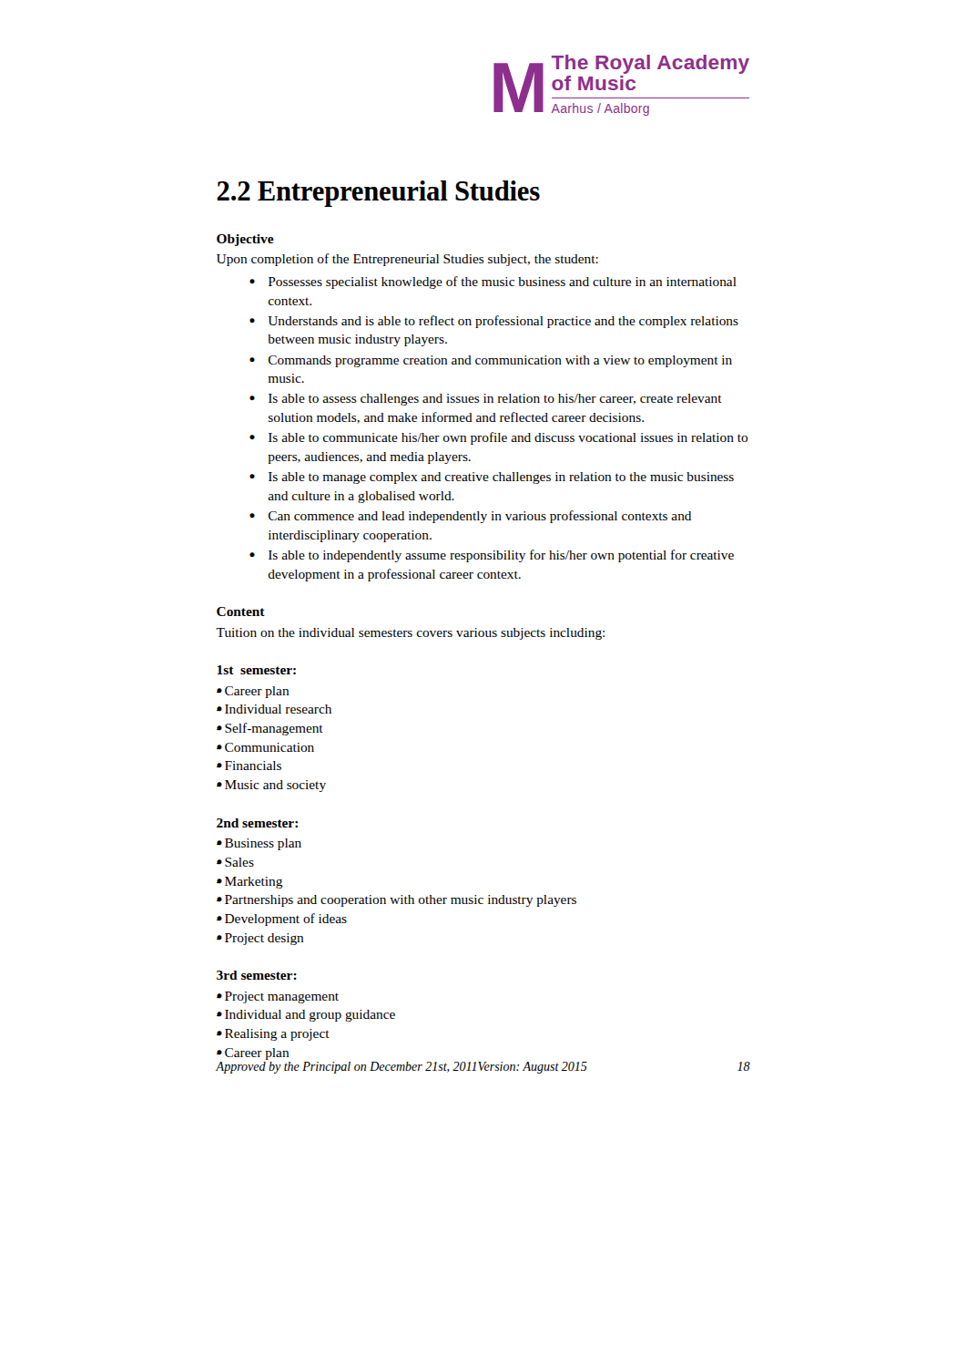MThe Royal Academy of Music
Aarhus / Aalborg
2.2 Entrepreneurial Studies
Objective
Upon completion of the Entrepreneurial Studies subject, the student:
Possesses specialist knowledge of the music business and culture in an international context.
Understands and is able to reflect on professional practice and the complex relations between music industry players.
Commands programme creation and communication with a view to employment in music.
Is able to assess challenges and issues in relation to his/her career, create relevant solution models, and make informed and reflected career decisions.
Is able to communicate his/her own profile and discuss vocational issues in relation to peers, audiences, and media players.
Is able to manage complex and creative challenges in relation to the music business and culture in a globalised world.
Can commence and lead independently in various professional contexts and interdisciplinary cooperation.
Is able to independently assume responsibility for his/her own potential for creative development in a professional career context.
Content
Tuition on the individual semesters covers various subjects including:
1st semester:
- Career plan
- Individual research
- Self-management
- Communication
- Financials
- Music and society
2nd semester:
- Business plan
- Sales
- Marketing
- Partnerships and cooperation with other music industry players
- Development of ideas
- Project design
3rd semester:
- Project management
- Individual and group guidance
- Realising a project
- Career plan
Approved by the Principal on December 21st, 2011Version: August 2015 18